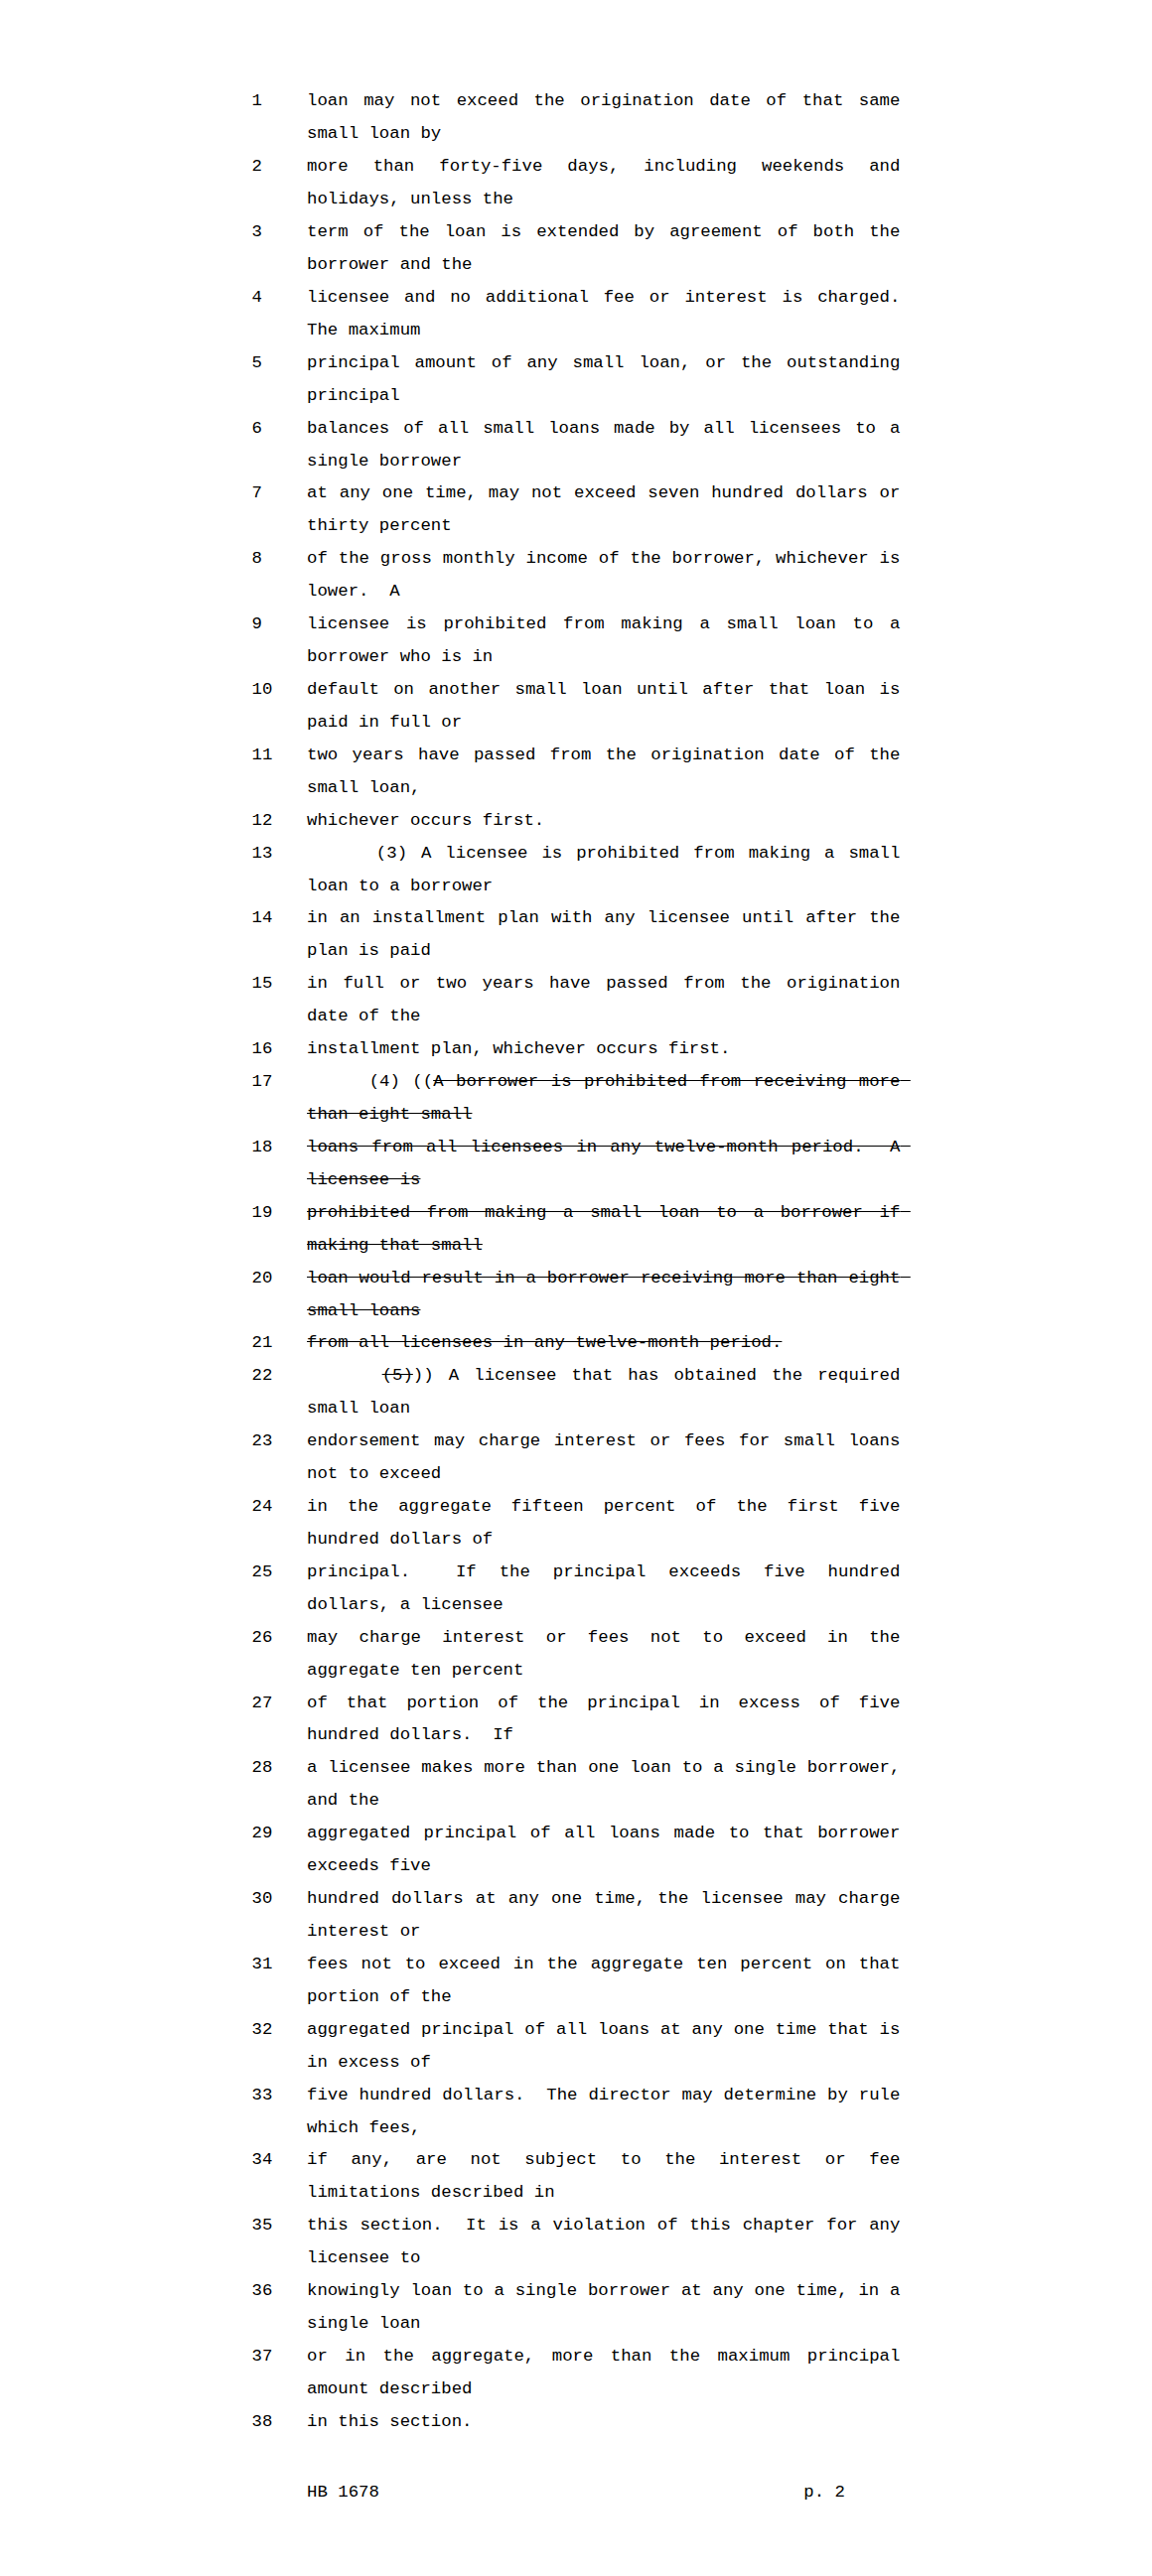loan may not exceed the origination date of that same small loan by
more than forty-five days, including weekends and holidays, unless the
term of the loan is extended by agreement of both the borrower and the
licensee and no additional fee or interest is charged. The maximum
principal amount of any small loan, or the outstanding principal
balances of all small loans made by all licensees to a single borrower
at any one time, may not exceed seven hundred dollars or thirty percent
of the gross monthly income of the borrower, whichever is lower. A
licensee is prohibited from making a small loan to a borrower who is in
default on another small loan until after that loan is paid in full or
two years have passed from the origination date of the small loan,
whichever occurs first.
(3) A licensee is prohibited from making a small loan to a borrower
in an installment plan with any licensee until after the plan is paid
in full or two years have passed from the origination date of the
installment plan, whichever occurs first.
(4) ((A borrower is prohibited from receiving more than eight small
loans from all licensees in any twelve-month period. A licensee is
prohibited from making a small loan to a borrower if making that small
loan would result in a borrower receiving more than eight small loans
from all licensees in any twelve-month period.
(5))) A licensee that has obtained the required small loan
endorsement may charge interest or fees for small loans not to exceed
in the aggregate fifteen percent of the first five hundred dollars of
principal. If the principal exceeds five hundred dollars, a licensee
may charge interest or fees not to exceed in the aggregate ten percent
of that portion of the principal in excess of five hundred dollars. If
a licensee makes more than one loan to a single borrower, and the
aggregated principal of all loans made to that borrower exceeds five
hundred dollars at any one time, the licensee may charge interest or
fees not to exceed in the aggregate ten percent on that portion of the
aggregated principal of all loans at any one time that is in excess of
five hundred dollars. The director may determine by rule which fees,
if any, are not subject to the interest or fee limitations described in
this section. It is a violation of this chapter for any licensee to
knowingly loan to a single borrower at any one time, in a single loan
or in the aggregate, more than the maximum principal amount described
in this section.
HB 1678 p. 2